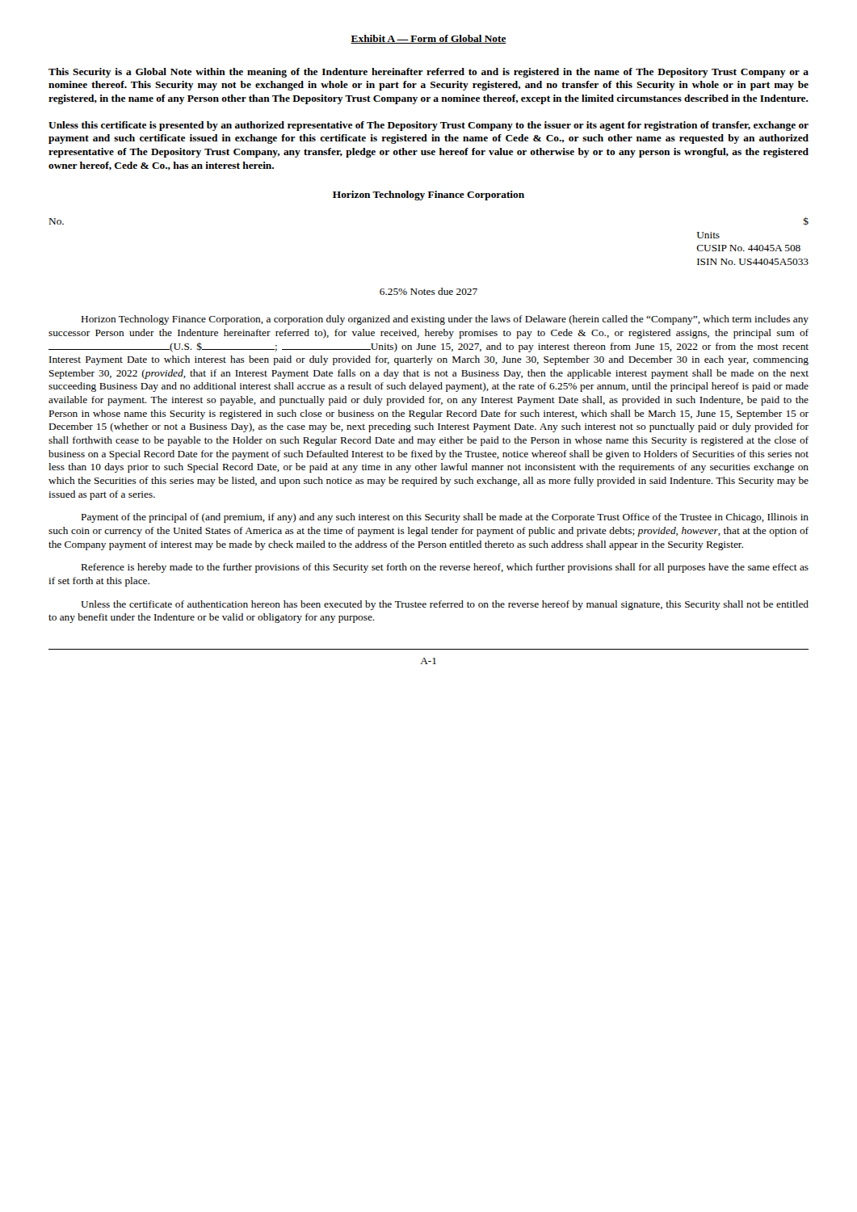Exhibit A — Form of Global Note
This Security is a Global Note within the meaning of the Indenture hereinafter referred to and is registered in the name of The Depository Trust Company or a nominee thereof. This Security may not be exchanged in whole or in part for a Security registered, and no transfer of this Security in whole or in part may be registered, in the name of any Person other than The Depository Trust Company or a nominee thereof, except in the limited circumstances described in the Indenture.
Unless this certificate is presented by an authorized representative of The Depository Trust Company to the issuer or its agent for registration of transfer, exchange or payment and such certificate issued in exchange for this certificate is registered in the name of Cede & Co., or such other name as requested by an authorized representative of The Depository Trust Company, any transfer, pledge or other use hereof for value or otherwise by or to any person is wrongful, as the registered owner hereof, Cede & Co., has an interest herein.
Horizon Technology Finance Corporation
| No. | $ Units CUSIP No. 44045A 508 ISIN No. US44045A5033 |
6.25% Notes due 2027
Horizon Technology Finance Corporation, a corporation duly organized and existing under the laws of Delaware (herein called the “Company”, which term includes any successor Person under the Indenture hereinafter referred to), for value received, hereby promises to pay to Cede & Co., or registered assigns, the principal sum of (U.S. $ ; Units) on June 15, 2027, and to pay interest thereon from June 15, 2022 or from the most recent Interest Payment Date to which interest has been paid or duly provided for, quarterly on March 30, June 30, September 30 and December 30 in each year, commencing September 30, 2022 (provided, that if an Interest Payment Date falls on a day that is not a Business Day, then the applicable interest payment shall be made on the next succeeding Business Day and no additional interest shall accrue as a result of such delayed payment), at the rate of 6.25% per annum, until the principal hereof is paid or made available for payment. The interest so payable, and punctually paid or duly provided for, on any Interest Payment Date shall, as provided in such Indenture, be paid to the Person in whose name this Security is registered in such close or business on the Regular Record Date for such interest, which shall be March 15, June 15, September 15 or December 15 (whether or not a Business Day), as the case may be, next preceding such Interest Payment Date. Any such interest not so punctually paid or duly provided for shall forthwith cease to be payable to the Holder on such Regular Record Date and may either be paid to the Person in whose name this Security is registered at the close of business on a Special Record Date for the payment of such Defaulted Interest to be fixed by the Trustee, notice whereof shall be given to Holders of Securities of this series not less than 10 days prior to such Special Record Date, or be paid at any time in any other lawful manner not inconsistent with the requirements of any securities exchange on which the Securities of this series may be listed, and upon such notice as may be required by such exchange, all as more fully provided in said Indenture. This Security may be issued as part of a series.
Payment of the principal of (and premium, if any) and any such interest on this Security shall be made at the Corporate Trust Office of the Trustee in Chicago, Illinois in such coin or currency of the United States of America as at the time of payment is legal tender for payment of public and private debts; provided, however, that at the option of the Company payment of interest may be made by check mailed to the address of the Person entitled thereto as such address shall appear in the Security Register.
Reference is hereby made to the further provisions of this Security set forth on the reverse hereof, which further provisions shall for all purposes have the same effect as if set forth at this place.
Unless the certificate of authentication hereon has been executed by the Trustee referred to on the reverse hereof by manual signature, this Security shall not be entitled to any benefit under the Indenture or be valid or obligatory for any purpose.
A-1